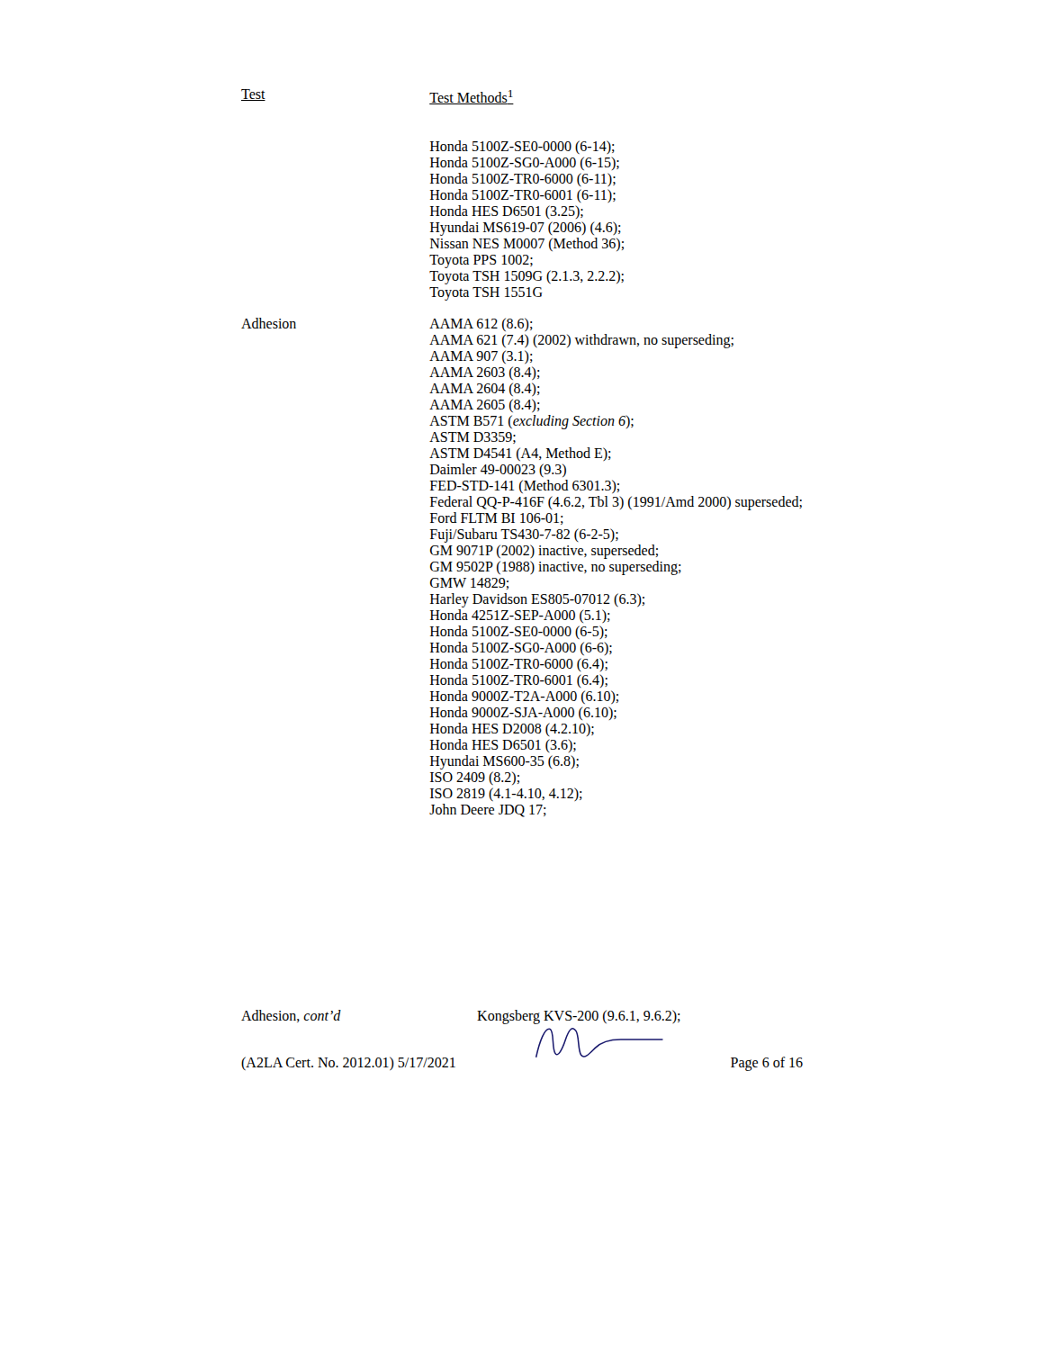| Test | Test Methods 1 |
| | Honda 5100Z-SE0-0000 (6-14); Honda 5100Z-SG0-A000 (6-15); Honda 5100Z-TR0-6000 (6-11); Honda 5100Z-TR0-6001 (6-11); Honda HES D6501 (3.25); Hyundai MS619-07 (2006) (4.6); Nissan NES M0007 (Method 36); Toyota PPS 1002; Toyota TSH 1509G (2.1.3, 2.2.2); Toyota TSH 1551G |
| Adhesion | AAMA 612 (8.6); AAMA 621 (7.4) (2002) withdrawn, no superseding; AAMA 907 (3.1); AAMA 2603 (8.4); AAMA 2604 (8.4); AAMA 2605 (8.4); ASTM B571 ( excluding Section 6 ); ASTM D3359; ASTM D4541 (A4, Method E); Daimler 49-00023 (9.3) FED-STD-141 (Method 6301.3); Federal QQ-P-416F (4.6.2, Tbl 3) (1991/Amd 2000) superseded; Ford FLTM BI 106-01; Fuji/Subaru TS430-7-82 (6-2-5); GM 9071P (2002) inactive, superseded; GM 9502P (1988) inactive, no superseding; GMW 14829; Harley Davidson ES805-07012 (6.3); Honda 4251Z-SEP-A000 (5.1); Honda 5100Z-SE0-0000 (6-5); Honda 5100Z-SG0-A000 (6-6); Honda 5100Z-TR0-6000 (6.4); Honda 5100Z-TR0-6001 (6.4); Honda 9000Z-T2A-A000 (6.10); Honda 9000Z-SJA-A000 (6.10); Honda HES D2008 (4.2.10); Honda HES D6501 (3.6); Hyundai MS600-35 (6.8); ISO 2409 (8.2); ISO 2819 (4.1-4.10, 4.12); John Deere JDQ 17; |
Adhesion, cont’d
Kongsberg KVS-200 (9.6.1, 9.6.2);
(A2LA Cert. No. 2012.01) 5/17/2021
Page 6 of 16